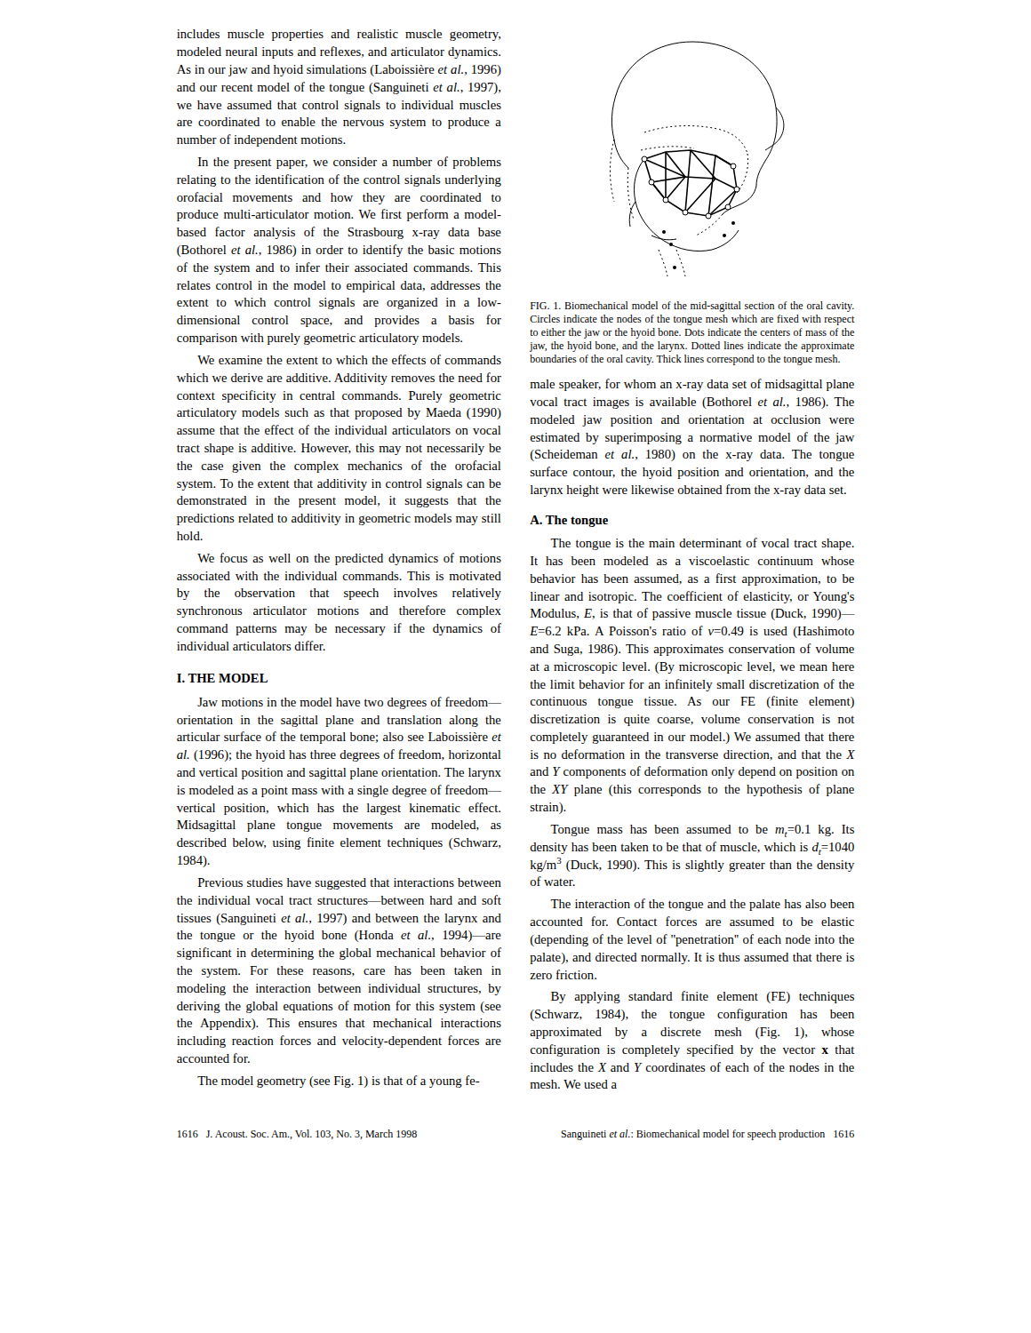includes muscle properties and realistic muscle geometry, modeled neural inputs and reflexes, and articulator dynamics. As in our jaw and hyoid simulations (Laboissière et al., 1996) and our recent model of the tongue (Sanguineti et al., 1997), we have assumed that control signals to individual muscles are coordinated to enable the nervous system to produce a number of independent motions.
In the present paper, we consider a number of problems relating to the identification of the control signals underlying orofacial movements and how they are coordinated to produce multi-articulator motion. We first perform a model-based factor analysis of the Strasbourg x-ray data base (Bothorel et al., 1986) in order to identify the basic motions of the system and to infer their associated commands. This relates control in the model to empirical data, addresses the extent to which control signals are organized in a low-dimensional control space, and provides a basis for comparison with purely geometric articulatory models.
We examine the extent to which the effects of commands which we derive are additive. Additivity removes the need for context specificity in central commands. Purely geometric articulatory models such as that proposed by Maeda (1990) assume that the effect of the individual articulators on vocal tract shape is additive. However, this may not necessarily be the case given the complex mechanics of the orofacial system. To the extent that additivity in control signals can be demonstrated in the present model, it suggests that the predictions related to additivity in geometric models may still hold.
We focus as well on the predicted dynamics of motions associated with the individual commands. This is motivated by the observation that speech involves relatively synchronous articulator motions and therefore complex command patterns may be necessary if the dynamics of individual articulators differ.
I. THE MODEL
Jaw motions in the model have two degrees of freedom—orientation in the sagittal plane and translation along the articular surface of the temporal bone; also see Laboissière et al. (1996); the hyoid has three degrees of freedom, horizontal and vertical position and sagittal plane orientation. The larynx is modeled as a point mass with a single degree of freedom—vertical position, which has the largest kinematic effect. Midsagittal plane tongue movements are modeled, as described below, using finite element techniques (Schwarz, 1984).
Previous studies have suggested that interactions between the individual vocal tract structures—between hard and soft tissues (Sanguineti et al., 1997) and between the larynx and the tongue or the hyoid bone (Honda et al., 1994)—are significant in determining the global mechanical behavior of the system. For these reasons, care has been taken in modeling the interaction between individual structures, by deriving the global equations of motion for this system (see the Appendix). This ensures that mechanical interactions including reaction forces and velocity-dependent forces are accounted for.
The model geometry (see Fig. 1) is that of a young fe-
FIG. 1. Biomechanical model of the mid-sagittal section of the oral cavity. Circles indicate the nodes of the tongue mesh which are fixed with respect to either the jaw or the hyoid bone. Dots indicate the centers of mass of the jaw, the hyoid bone, and the larynx. Dotted lines indicate the approximate boundaries of the oral cavity. Thick lines correspond to the tongue mesh.
male speaker, for whom an x-ray data set of midsagittal plane vocal tract images is available (Bothorel et al., 1986). The modeled jaw position and orientation at occlusion were estimated by superimposing a normative model of the jaw (Scheideman et al., 1980) on the x-ray data. The tongue surface contour, the hyoid position and orientation, and the larynx height were likewise obtained from the x-ray data set.
A. The tongue
The tongue is the main determinant of vocal tract shape. It has been modeled as a viscoelastic continuum whose behavior has been assumed, as a first approximation, to be linear and isotropic. The coefficient of elasticity, or Young's Modulus, E, is that of passive muscle tissue (Duck, 1990)—E=6.2 kPa. A Poisson's ratio of ν=0.49 is used (Hashimoto and Suga, 1986). This approximates conservation of volume at a microscopic level. (By microscopic level, we mean here the limit behavior for an infinitely small discretization of the continuous tongue tissue. As our FE (finite element) discretization is quite coarse, volume conservation is not completely guaranteed in our model.) We assumed that there is no deformation in the transverse direction, and that the X and Y components of deformation only depend on position on the XY plane (this corresponds to the hypothesis of plane strain).
Tongue mass has been assumed to be mt=0.1 kg. Its density has been taken to be that of muscle, which is dt=1040 kg/m3 (Duck, 1990). This is slightly greater than the density of water.
The interaction of the tongue and the palate has also been accounted for. Contact forces are assumed to be elastic (depending of the level of ''penetration'' of each node into the palate), and directed normally. It is thus assumed that there is zero friction.
By applying standard finite element (FE) techniques (Schwarz, 1984), the tongue configuration has been approximated by a discrete mesh (Fig. 1), whose configuration is completely specified by the vector x that includes the X and Y coordinates of each of the nodes in the mesh. We used a
1616 J. Acoust. Soc. Am., Vol. 103, No. 3, March 1998
Sanguineti et al.: Biomechanical model for speech production 1616